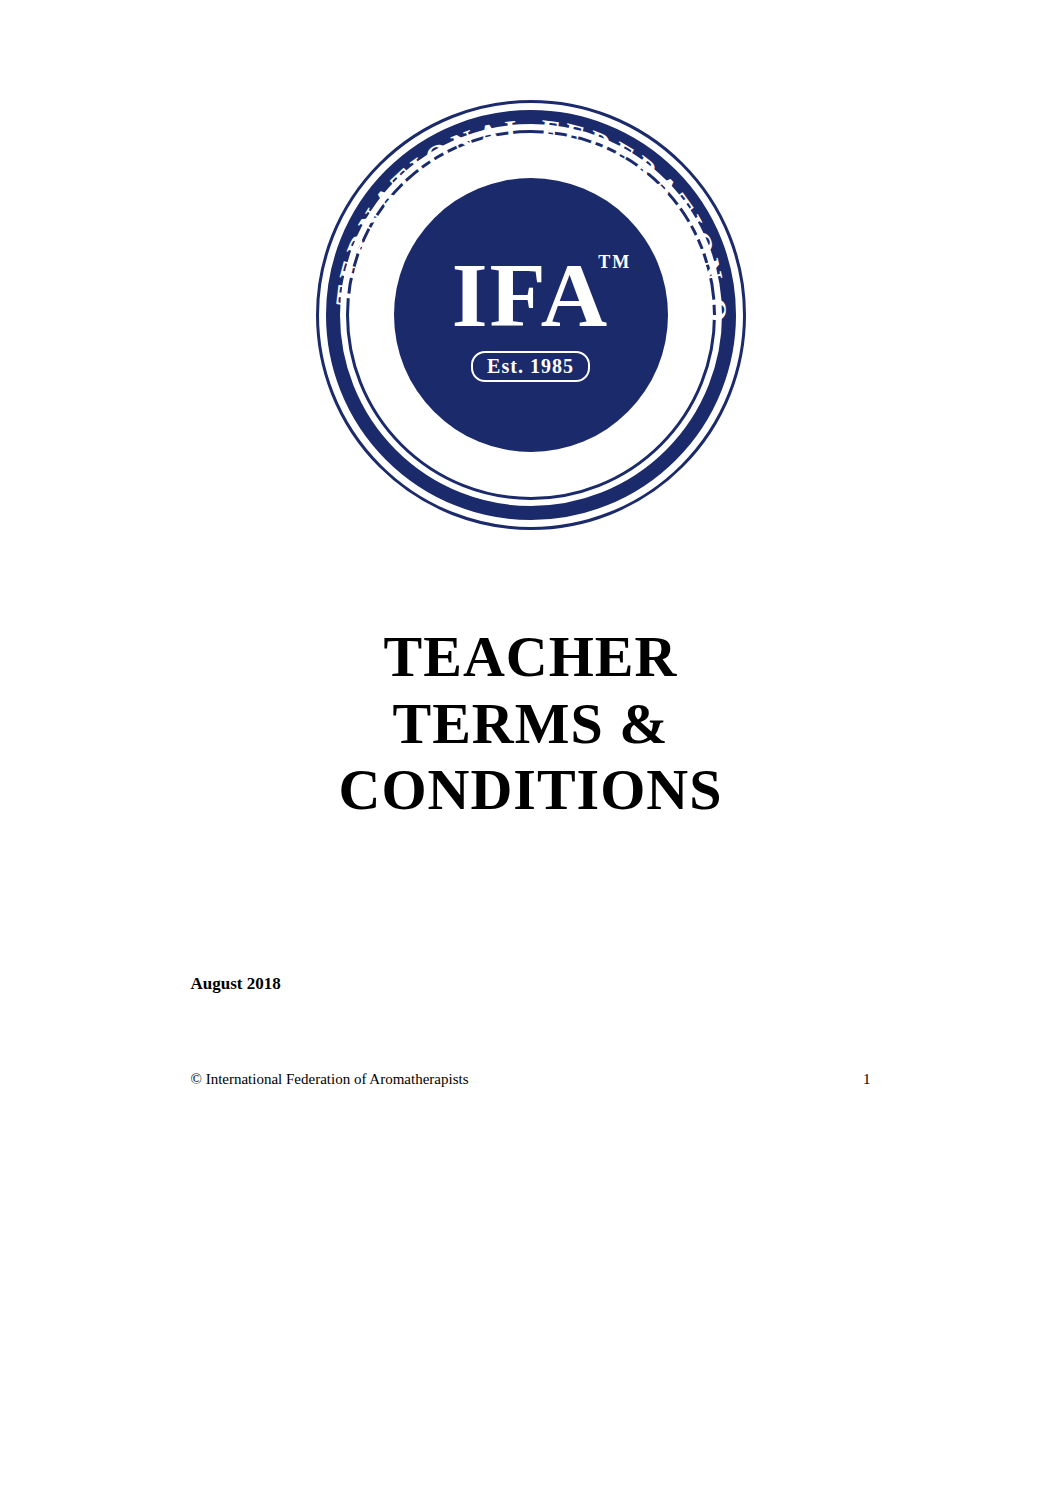INTERNATIONAL FEDERATION OF AROMATHERAPISTS
IFATM
Est. 1985
TEACHER
TERMS &
CONDITIONS
August 2018
© International Federation of Aromatherapists
1